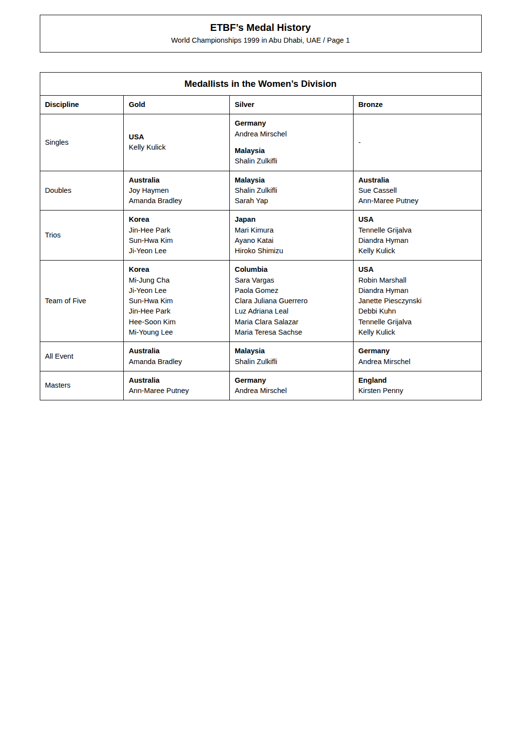ETBF’s Medal History
World Championships 1999 in Abu Dhabi, UAE / Page 1
Medallists in the Women’s Division
| Discipline | Gold | Silver | Bronze |
| --- | --- | --- | --- |
| Singles | USA Kelly Kulick | Germany Andrea Mirschel Malaysia Shalin Zulkifli | - |
| Doubles | Australia Joy Haymen Amanda Bradley | Malaysia Shalin Zulkifli Sarah Yap | Australia Sue Cassell Ann-Maree Putney |
| Trios | Korea Jin-Hee Park Sun-Hwa Kim Ji-Yeon Lee | Japan Mari Kimura Ayano Katai Hiroko Shimizu | USA Tennelle Grijalva Diandra Hyman Kelly Kulick |
| Team of Five | Korea Mi-Jung Cha Ji-Yeon Lee Sun-Hwa Kim Jin-Hee Park Hee-Soon Kim Mi-Young Lee | Columbia Sara Vargas Paola Gomez Clara Juliana Guerrero Luz Adriana Leal Maria Clara Salazar Maria Teresa Sachse | USA Robin Marshall Diandra Hyman Janette Piesczynski Debbi Kuhn Tennelle Grijalva Kelly Kulick |
| All Event | Australia Amanda Bradley | Malaysia Shalin Zulkifli | Germany Andrea Mirschel |
| Masters | Australia Ann-Maree Putney | Germany Andrea Mirschel | England Kirsten Penny |